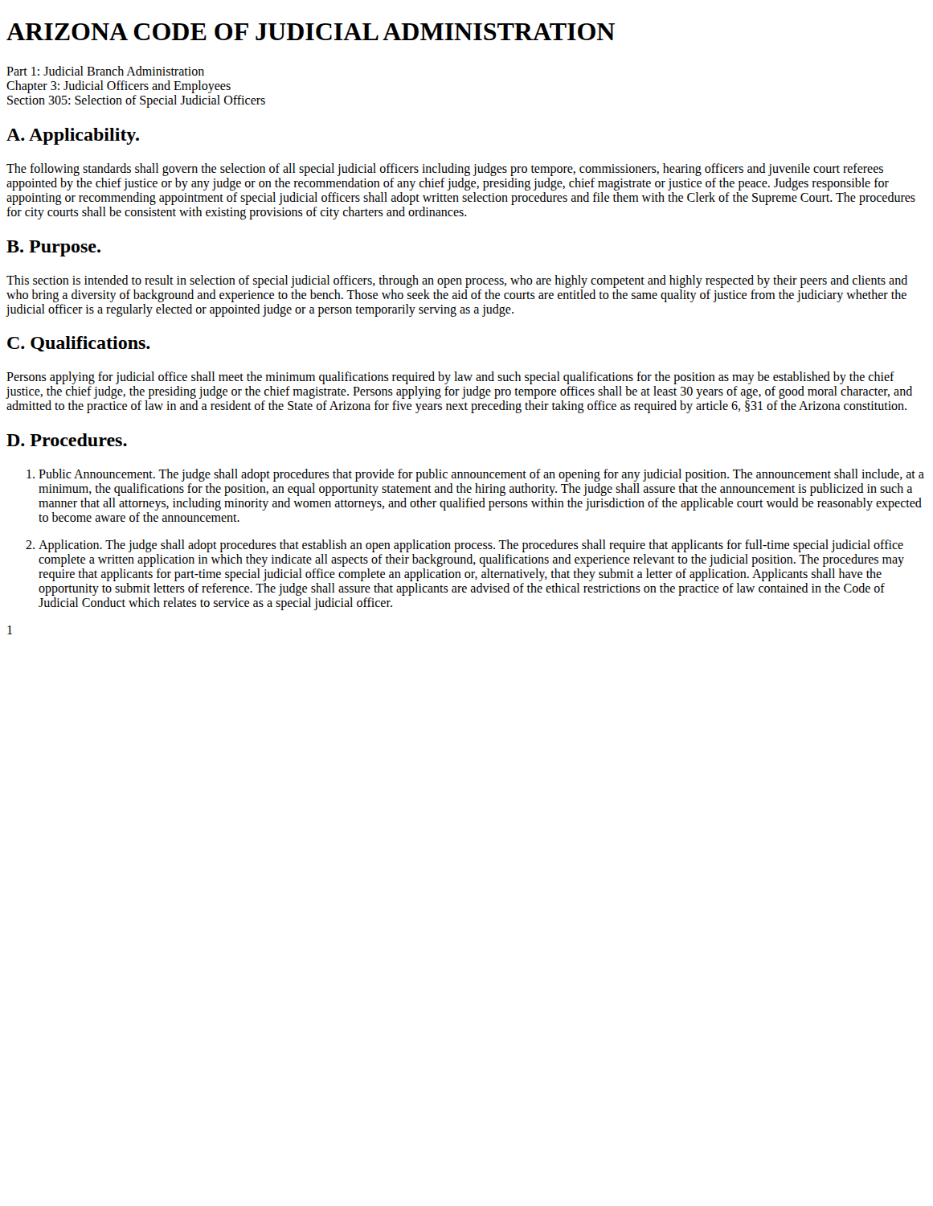ARIZONA CODE OF JUDICIAL ADMINISTRATION
Part 1: Judicial Branch Administration
Chapter 3: Judicial Officers and Employees
Section 305: Selection of Special Judicial Officers
A. Applicability.
The following standards shall govern the selection of all special judicial officers including judges pro tempore, commissioners, hearing officers and juvenile court referees appointed by the chief justice or by any judge or on the recommendation of any chief judge, presiding judge, chief magistrate or justice of the peace. Judges responsible for appointing or recommending appointment of special judicial officers shall adopt written selection procedures and file them with the Clerk of the Supreme Court. The procedures for city courts shall be consistent with existing provisions of city charters and ordinances.
B. Purpose.
This section is intended to result in selection of special judicial officers, through an open process, who are highly competent and highly respected by their peers and clients and who bring a diversity of background and experience to the bench. Those who seek the aid of the courts are entitled to the same quality of justice from the judiciary whether the judicial officer is a regularly elected or appointed judge or a person temporarily serving as a judge.
C. Qualifications.
Persons applying for judicial office shall meet the minimum qualifications required by law and such special qualifications for the position as may be established by the chief justice, the chief judge, the presiding judge or the chief magistrate. Persons applying for judge pro tempore offices shall be at least 30 years of age, of good moral character, and admitted to the practice of law in and a resident of the State of Arizona for five years next preceding their taking office as required by article 6, §31 of the Arizona constitution.
D. Procedures.
Public Announcement. The judge shall adopt procedures that provide for public announcement of an opening for any judicial position. The announcement shall include, at a minimum, the qualifications for the position, an equal opportunity statement and the hiring authority. The judge shall assure that the announcement is publicized in such a manner that all attorneys, including minority and women attorneys, and other qualified persons within the jurisdiction of the applicable court would be reasonably expected to become aware of the announcement.
Application. The judge shall adopt procedures that establish an open application process. The procedures shall require that applicants for full-time special judicial office complete a written application in which they indicate all aspects of their background, qualifications and experience relevant to the judicial position. The procedures may require that applicants for part-time special judicial office complete an application or, alternatively, that they submit a letter of application. Applicants shall have the opportunity to submit letters of reference. The judge shall assure that applicants are advised of the ethical restrictions on the practice of law contained in the Code of Judicial Conduct which relates to service as a special judicial officer.
1